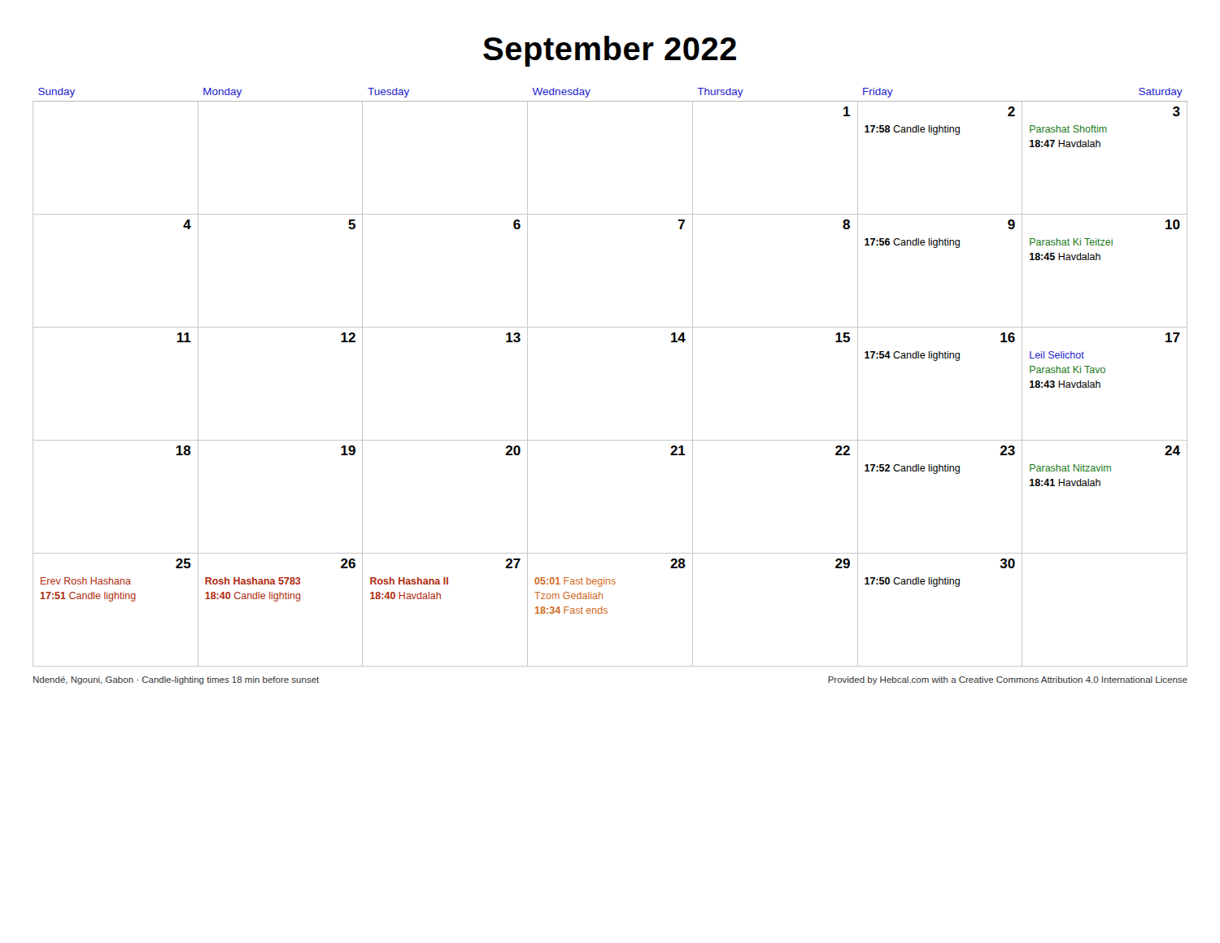September 2022
| Sunday | Monday | Tuesday | Wednesday | Thursday | Friday | Saturday |
| --- | --- | --- | --- | --- | --- | --- |
| | | | | 1 | 2 17:58 Candle lighting | 3 Parashat Shoftim 18:47 Havdalah |
| 4 | 5 | 6 | 7 | 8 | 9 17:56 Candle lighting | 10 Parashat Ki Teitzei 18:45 Havdalah |
| 11 | 12 | 13 | 14 | 15 | 16 17:54 Candle lighting | 17 Leil Selichot Parashat Ki Tavo 18:43 Havdalah |
| 18 | 19 | 20 | 21 | 22 | 23 17:52 Candle lighting | 24 Parashat Nitzavim 18:41 Havdalah |
| 25 Erev Rosh Hashana 17:51 Candle lighting | 26 Rosh Hashana 5783 18:40 Candle lighting | 27 Rosh Hashana II 18:40 Havdalah | 28 05:01 Fast begins Tzom Gedaliah 18:34 Fast ends | 29 | 30 17:50 Candle lighting | |
Ndendé, Ngouni, Gabon · Candle-lighting times 18 min before sunset
Provided by Hebcal.com with a Creative Commons Attribution 4.0 International License